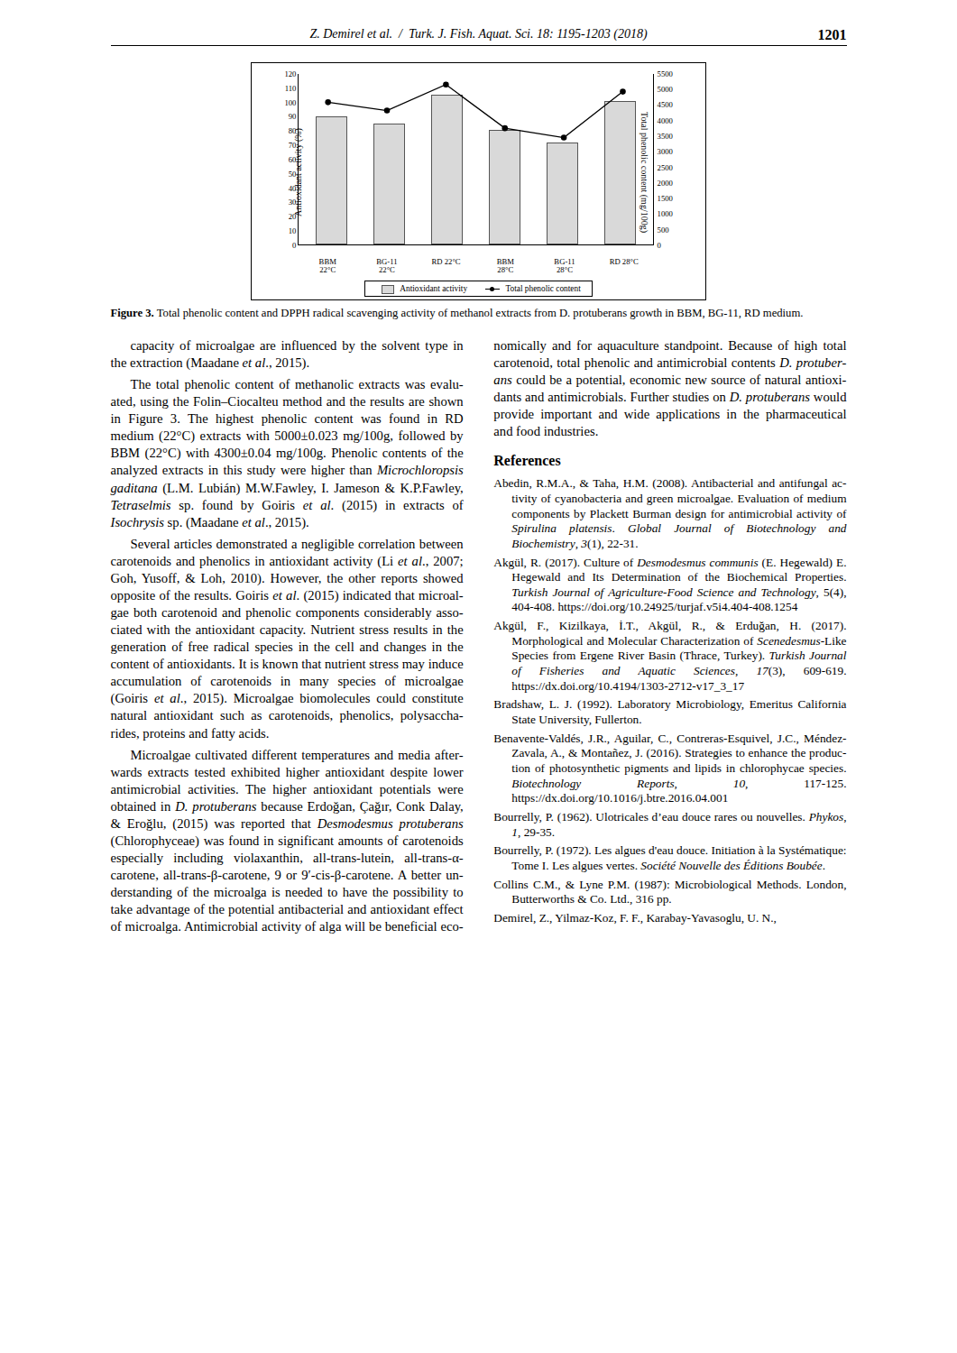Z. Demirel et al. / Turk. J. Fish. Aquat. Sci. 18: 1195-1203 (2018) 1201
Antioxidant activity (%)
Total phenolic content (mg/100g)
120 110 100 90 80 70 60 50 40 30 20 10 0
5500 5000 4500 4000 3500 3000 2500 2000 1500 1000 500 0
BBM
22°C
BG-11
22°C
RD 22°C
BBM
28°C
BG-11
28°C
RD 28°C
Antioxidant activity Total phenolic content
Figure 3. Total phenolic content and DPPH radical scavenging activity of methanol extracts from D. protuberans growth in BBM, BG-11, RD medium.
capacity of microalgae are influenced by the solvent type in the extraction (Maadane et al., 2015).
The total phenolic content of methanolic extracts was evaluated, using the Folin–Ciocalteu method and the results are shown in Figure 3. The highest phenolic content was found in RD medium (22°C) extracts with 5000±0.023 mg/100g, followed by BBM (22°C) with 4300±0.04 mg/100g. Phenolic contents of the analyzed extracts in this study were higher than Microchloropsis gaditana (L.M. Lubián) M.W.Fawley, I. Jameson & K.P.Fawley, Tetraselmis sp. found by Goiris et al. (2015) in extracts of Isochrysis sp. (Maadane et al., 2015).
Several articles demonstrated a negligible correlation between carotenoids and phenolics in antioxidant activity (Li et al., 2007; Goh, Yusoff, & Loh, 2010). However, the other reports showed opposite of the results. Goiris et al. (2015) indicated that microalgae both carotenoid and phenolic components considerably associated with the antioxidant capacity. Nutrient stress results in the generation of free radical species in the cell and changes in the content of antioxidants. It is known that nutrient stress may induce accumulation of carotenoids in many species of microalgae (Goiris et al., 2015). Microalgae biomolecules could constitute natural antioxidant such as carotenoids, phenolics, polysaccharides, proteins and fatty acids.
Microalgae cultivated different temperatures and media afterwards extracts tested exhibited higher antioxidant despite lower antimicrobial activities. The higher antioxidant potentials were obtained in D. protuberans because Erdoğan, Çağır, Conk Dalay, & Eroğlu, (2015) was reported that Desmodesmus protuberans (Chlorophyceae) was found in significant amounts of carotenoids especially including violaxanthin, all-trans-lutein, all-trans-α-carotene, all-trans-β-carotene, 9 or 9′-cis-β-carotene. A better understanding of the microalga is needed to have the possibility to take advantage of the potential antibacterial and antioxidant effect of microalga. Antimicrobial activity of alga will be beneficial economically and for aquaculture standpoint. Because of high total carotenoid, total phenolic and antimicrobial contents D. protuberans could be a potential, economic new source of natural antioxidants and antimicrobials. Further studies on D. protuberans would provide important and wide applications in the pharmaceutical and food industries.
References
Abedin, R.M.A., & Taha, H.M. (2008). Antibacterial and antifungal activity of cyanobacteria and green microalgae. Evaluation of medium components by Plackett Burman design for antimicrobial activity of Spirulina platensis. Global Journal of Biotechnology and Biochemistry, 3(1), 22-31.
Akgül, R. (2017). Culture of Desmodesmus communis (E. Hegewald) E. Hegewald and Its Determination of the Biochemical Properties. Turkish Journal of Agriculture-Food Science and Technology, 5(4), 404-408. https://doi.org/10.24925/turjaf.v5i4.404-408.1254
Akgül, F., Kizilkaya, İ.T., Akgül, R., & Erduğan, H. (2017). Morphological and Molecular Characterization of Scenedesmus-Like Species from Ergene River Basin (Thrace, Turkey). Turkish Journal of Fisheries and Aquatic Sciences, 17(3), 609-619. https://dx.doi.org/10.4194/1303-2712-v17_3_17
Bradshaw, L. J. (1992). Laboratory Microbiology, Emeritus California State University, Fullerton.
Benavente-Valdés, J.R., Aguilar, C., Contreras-Esquivel, J.C., Méndez-Zavala, A., & Montañez, J. (2016). Strategies to enhance the production of photosynthetic pigments and lipids in chlorophycae species. Biotechnology Reports, 10, 117-125. https://dx.doi.org/10.1016/j.btre.2016.04.001
Bourrelly, P. (1962). Ulotricales d’eau douce rares ou nouvelles. Phykos, 1, 29-35.
Bourrelly, P. (1972). Les algues d'eau douce. Initiation à la Systématique: Tome I. Les algues vertes. Société Nouvelle des Éditions Boubée.
Collins C.M., & Lyne P.M. (1987): Microbiological Methods. London, Butterworths & Co. Ltd., 316 pp.
Demirel, Z., Yilmaz-Koz, F. F., Karabay-Yavasoglu, U. N.,